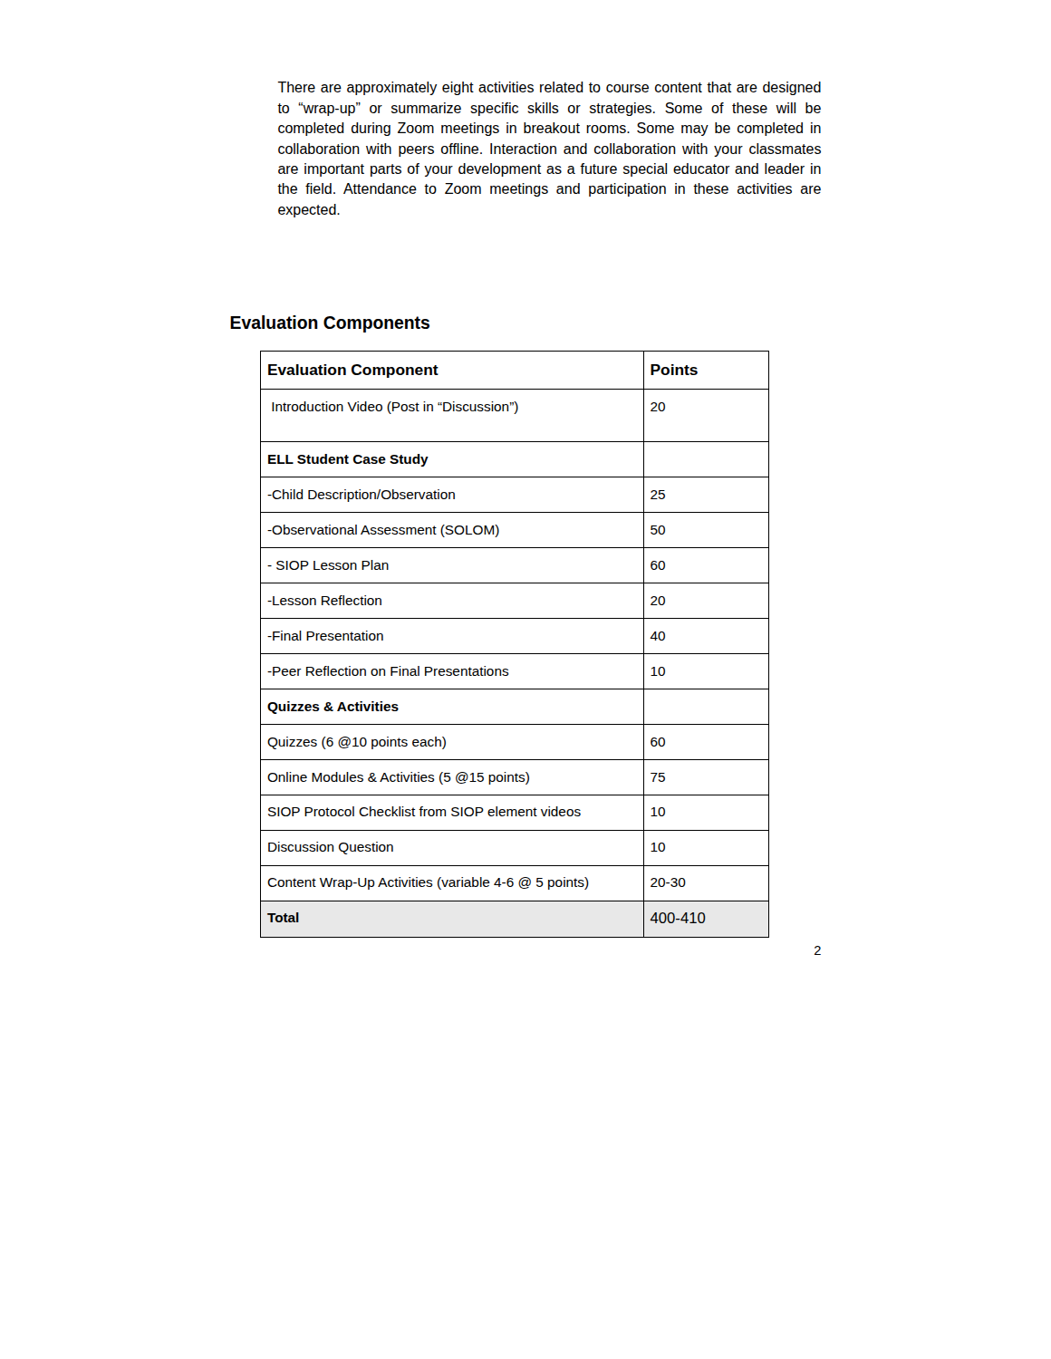There are approximately eight activities related to course content that are designed to “wrap-up” or summarize specific skills or strategies. Some of these will be completed during Zoom meetings in breakout rooms. Some may be completed in collaboration with peers offline. Interaction and collaboration with your classmates are important parts of your development as a future special educator and leader in the field. Attendance to Zoom meetings and participation in these activities are expected.
Evaluation Components
| Evaluation Component | Points |
| --- | --- |
| Introduction Video (Post in “Discussion”) | 20 |
| ELL Student Case Study | |
| -Child Description/Observation | 25 |
| -Observational Assessment (SOLOM) | 50 |
| - SIOP Lesson Plan | 60 |
| -Lesson Reflection | 20 |
| -Final Presentation | 40 |
| -Peer Reflection on Final Presentations | 10 |
| Quizzes & Activities | |
| Quizzes (6 @10 points each) | 60 |
| Online Modules & Activities (5 @15 points) | 75 |
| SIOP Protocol Checklist from SIOP element videos | 10 |
| Discussion Question | 10 |
| Content Wrap-Up Activities (variable 4-6 @ 5 points) | 20-30 |
| Total | 400-410 |
2